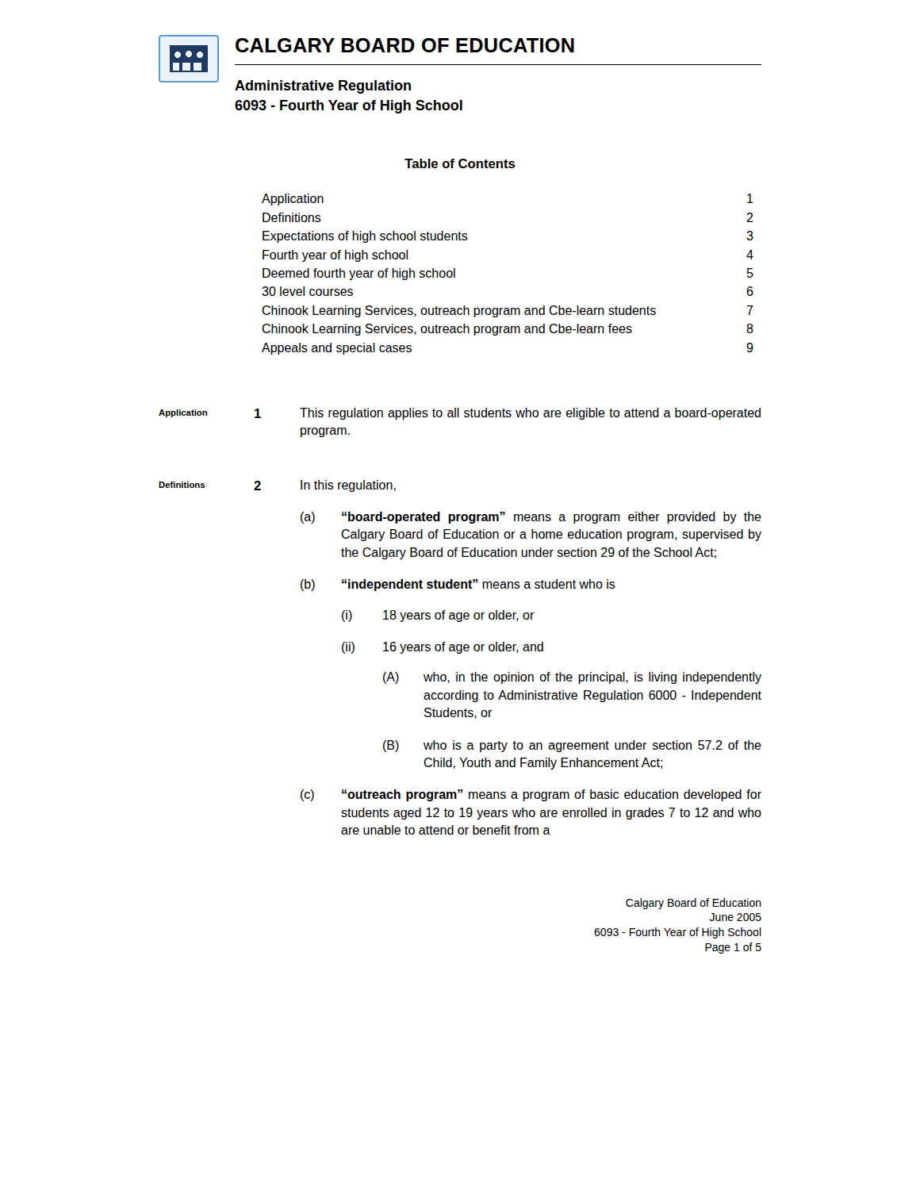CALGARY BOARD OF EDUCATION
Administrative Regulation
6093 - Fourth Year of High School
Table of Contents
Application 1
Definitions 2
Expectations of high school students 3
Fourth year of high school 4
Deemed fourth year of high school 5
30 level courses 6
Chinook Learning Services, outreach program and Cbe-learn students 7
Chinook Learning Services, outreach program and Cbe-learn fees 8
Appeals and special cases 9
Application
1
This regulation applies to all students who are eligible to attend a board-operated program.
Definitions
2
In this regulation,
(a)
“board-operated program” means a program either provided by the Calgary Board of Education or a home education program, supervised by the Calgary Board of Education under section 29 of the School Act;
(b)
“independent student” means a student who is
(i)
18 years of age or older, or
(ii)
16 years of age or older, and
(A)
who, in the opinion of the principal, is living independently according to Administrative Regulation 6000 - Independent Students, or
(B)
who is a party to an agreement under section 57.2 of the Child, Youth and Family Enhancement Act;
(c)
“outreach program” means a program of basic education developed for students aged 12 to 19 years who are enrolled in grades 7 to 12 and who are unable to attend or benefit from a
Calgary Board of Education
June 2005
6093 - Fourth Year of High School
Page 1 of 5